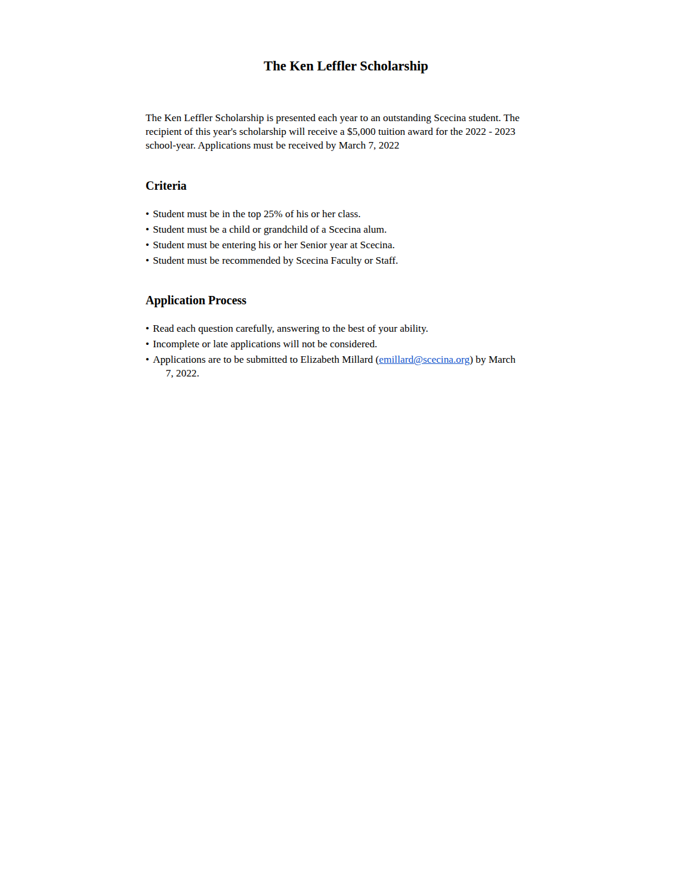The Ken Leffler Scholarship
The Ken Leffler Scholarship is presented each year to an outstanding Scecina student. The recipient of this year's scholarship will receive a $5,000 tuition award for the 2022 - 2023 school-year. Applications must be received by March 7, 2022
Criteria
•Student must be in the top 25% of his or her class.
•Student must be a child or grandchild of a Scecina alum.
•Student must be entering his or her Senior year at Scecina.
•Student must be recommended by Scecina Faculty or Staff.
Application Process
•Read each question carefully, answering to the best of your ability.
•Incomplete or late applications will not be considered.
•Applications are to be submitted to Elizabeth Millard (emillard@scecina.org) by March7, 2022.